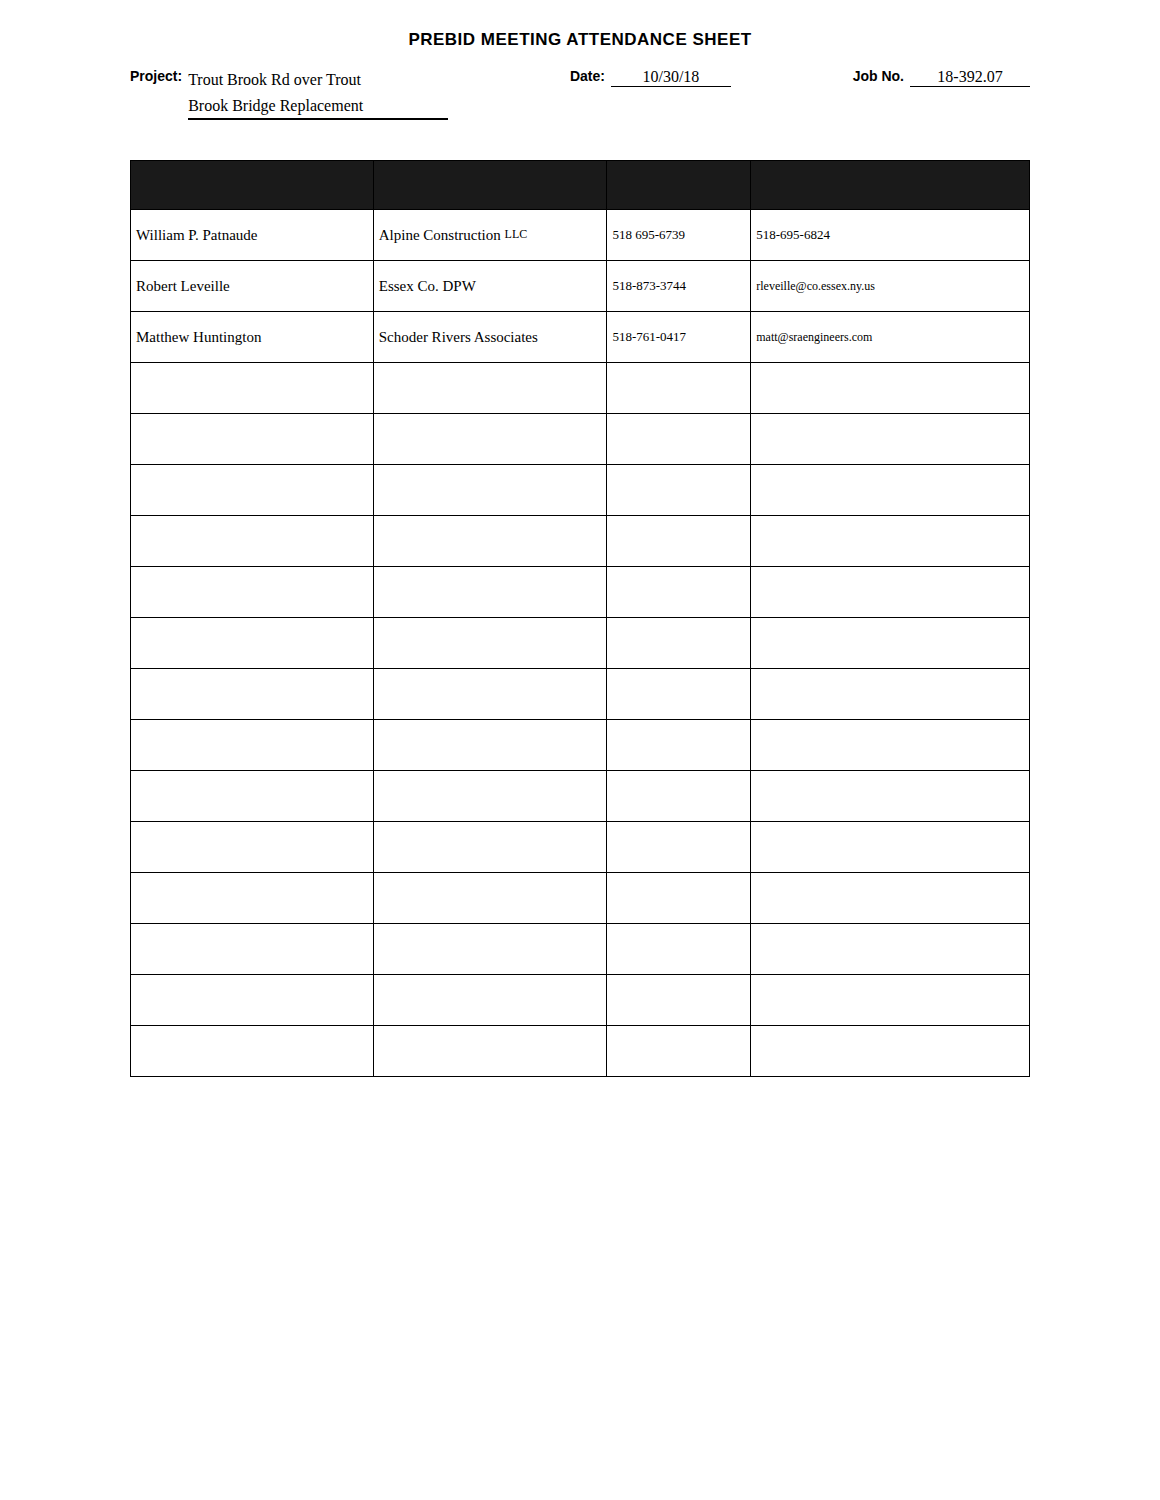PREBID MEETING ATTENDANCE SHEET
Project: Trout Brook Rd over Trout Brook Bridge Replacement
Date: 10/30/18
Job No. 18-392.07
| William P. Patnaude | Alpine Construction LLC | 518 695-6739 | 518-695-6824 |
| Robert Leveille | Essex Co. DPW | 518-873-3744 | rleveille@co.essex.ny.us |
| Matthew Huntington | Schoder Rivers Associates | 518-761-0417 | matt@sraengineers.com |